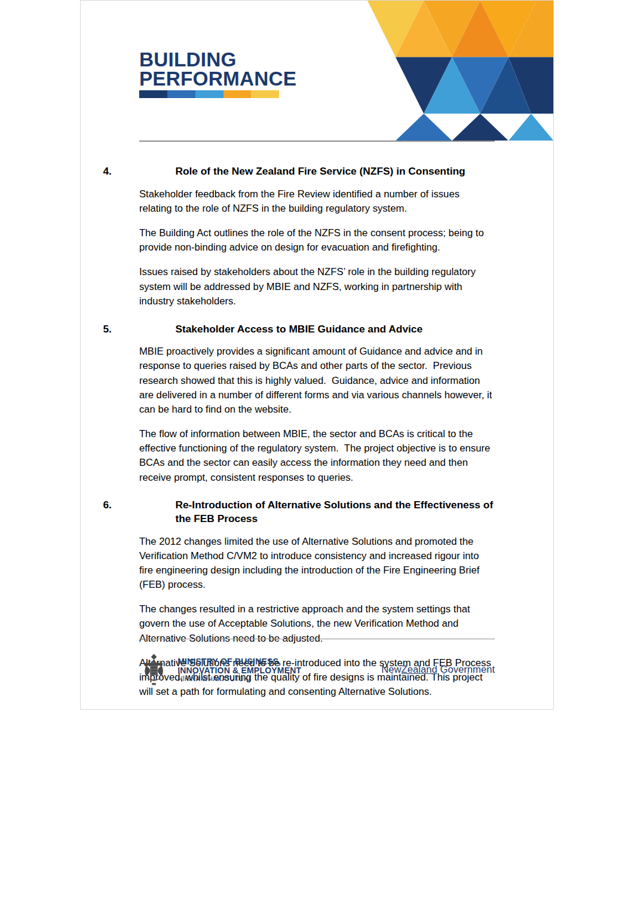BUILDING
PERFORMANCE
4. Role of the New Zealand Fire Service (NZFS) in Consenting
Stakeholder feedback from the Fire Review identified a number of issues relating to the role of NZFS in the building regulatory system.
The Building Act outlines the role of the NZFS in the consent process; being to provide non-binding advice on design for evacuation and firefighting.
Issues raised by stakeholders about the NZFS’ role in the building regulatory system will be addressed by MBIE and NZFS, working in partnership with industry stakeholders.
5. Stakeholder Access to MBIE Guidance and Advice
MBIE proactively provides a significant amount of Guidance and advice and in response to queries raised by BCAs and other parts of the sector. Previous research showed that this is highly valued. Guidance, advice and information are delivered in a number of different forms and via various channels however, it can be hard to find on the website.
The flow of information between MBIE, the sector and BCAs is critical to the effective functioning of the regulatory system. The project objective is to ensure BCAs and the sector can easily access the information they need and then receive prompt, consistent responses to queries.
6. Re-Introduction of Alternative Solutions and the Effectiveness of the FEB Process
The 2012 changes limited the use of Alternative Solutions and promoted the Verification Method C/VM2 to introduce consistency and increased rigour into fire engineering design including the introduction of the Fire Engineering Brief (FEB) process.
The changes resulted in a restrictive approach and the system settings that govern the use of Acceptable Solutions, the new Verification Method and Alternative Solutions need to be adjusted.
Alternative Solutions need to be re-introduced into the system and FEB Process improved, whilst ensuring the quality of fire designs is maintained. This project will set a path for formulating and consenting Alternative Solutions.
MINISTRY OF BUSINESS,
INNOVATION & EMPLOYMENT
HĪKINA WHAKATUTUKI
New Zealand Government